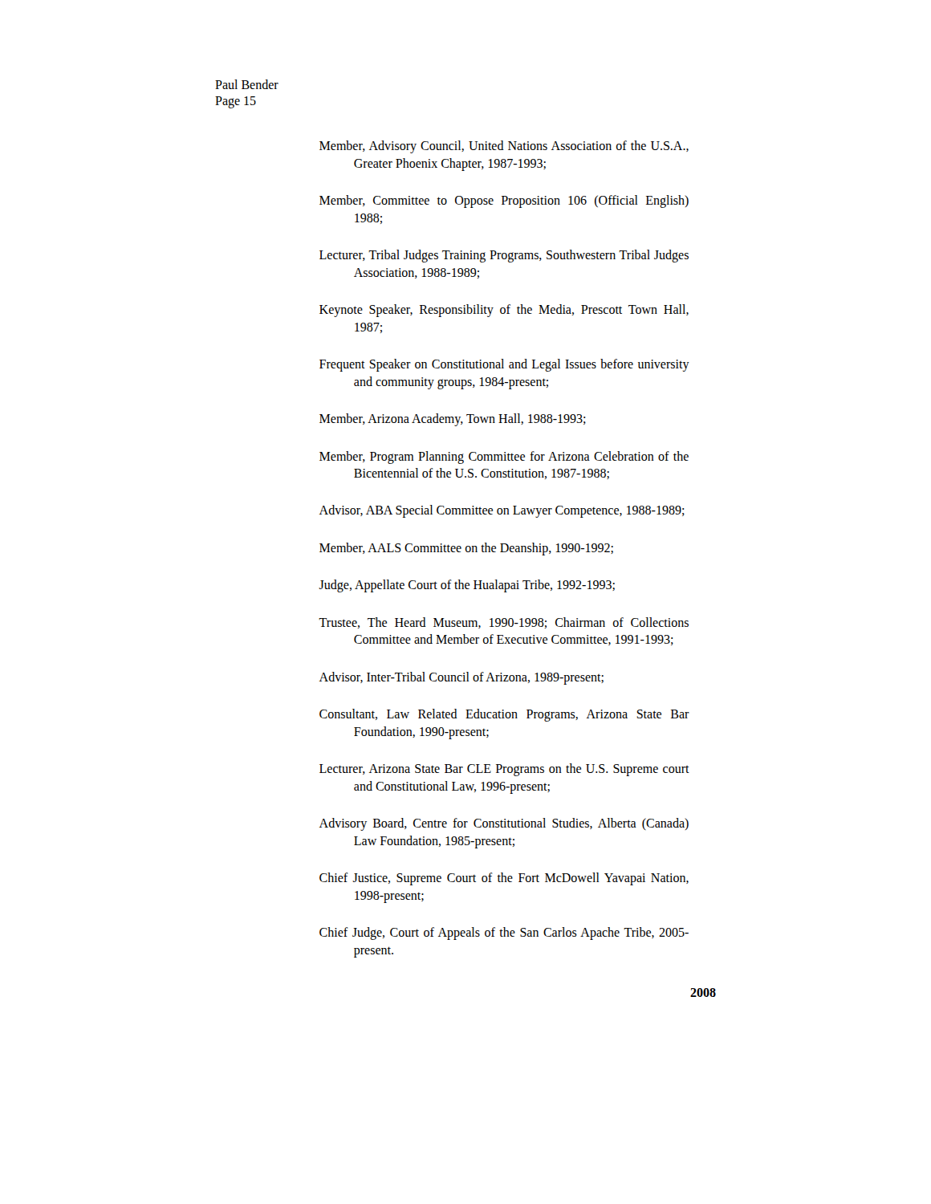Paul Bender
Page 15
Member, Advisory Council, United Nations Association of the U.S.A., Greater Phoenix Chapter, 1987-1993;
Member, Committee to Oppose Proposition 106 (Official English) 1988;
Lecturer, Tribal Judges Training Programs, Southwestern Tribal Judges Association, 1988-1989;
Keynote Speaker, Responsibility of the Media, Prescott Town Hall, 1987;
Frequent Speaker on Constitutional and Legal Issues before university and community groups, 1984-present;
Member, Arizona Academy, Town Hall, 1988-1993;
Member, Program Planning Committee for Arizona Celebration of the Bicentennial of the U.S. Constitution, 1987-1988;
Advisor, ABA Special Committee on Lawyer Competence, 1988-1989;
Member, AALS Committee on the Deanship, 1990-1992;
Judge, Appellate Court of the Hualapai Tribe, 1992-1993;
Trustee, The Heard Museum, 1990-1998; Chairman of Collections Committee and Member of Executive Committee, 1991-1993;
Advisor, Inter-Tribal Council of Arizona, 1989-present;
Consultant, Law Related Education Programs, Arizona State Bar Foundation, 1990-present;
Lecturer, Arizona State Bar CLE Programs on the U.S. Supreme court and Constitutional Law, 1996-present;
Advisory Board, Centre for Constitutional Studies, Alberta (Canada) Law Foundation, 1985-present;
Chief Justice, Supreme Court of the Fort McDowell Yavapai Nation, 1998-present;
Chief Judge, Court of Appeals of the San Carlos Apache Tribe, 2005-present.
2008